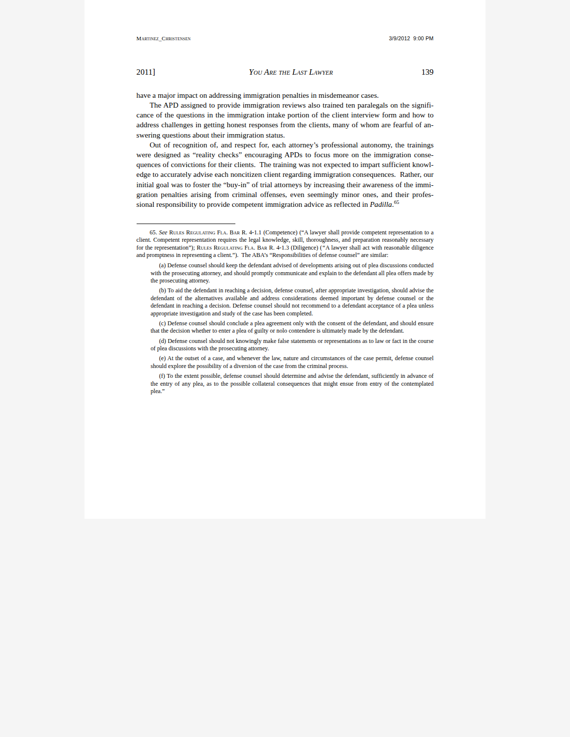Martinez_Christensen
3/9/2012 9:00 PM
2011]
You Are the Last Lawyer
139
have a major impact on addressing immigration penalties in misdemeanor cases.
The APD assigned to provide immigration reviews also trained ten paralegals on the significance of the questions in the immigration intake portion of the client interview form and how to address challenges in getting honest responses from the clients, many of whom are fearful of answering questions about their immigration status.
Out of recognition of, and respect for, each attorney’s professional autonomy, the trainings were designed as “reality checks” encouraging APDs to focus more on the immigration consequences of convictions for their clients. The training was not expected to impart sufficient knowledge to accurately advise each noncitizen client regarding immigration consequences. Rather, our initial goal was to foster the “buy-in” of trial attorneys by increasing their awareness of the immigration penalties arising from criminal offenses, even seemingly minor ones, and their professional responsibility to provide competent immigration advice as reflected in Padilla.65
65. See Rules Regulating Fla. Bar R. 4-1.1 (Competence) (“A lawyer shall provide competent representation to a client. Competent representation requires the legal knowledge, skill, thoroughness, and preparation reasonably necessary for the representation”); Rules Regulating Fla. Bar R. 4-1.3 (Diligence) (“A lawyer shall act with reasonable diligence and promptness in representing a client.”). The ABA’s “Responsibilities of defense counsel” are similar:
(a) Defense counsel should keep the defendant advised of developments arising out of plea discussions conducted with the prosecuting attorney, and should promptly communicate and explain to the defendant all plea offers made by the prosecuting attorney.
(b) To aid the defendant in reaching a decision, defense counsel, after appropriate investigation, should advise the defendant of the alternatives available and address considerations deemed important by defense counsel or the defendant in reaching a decision. Defense counsel should not recommend to a defendant acceptance of a plea unless appropriate investigation and study of the case has been completed.
(c) Defense counsel should conclude a plea agreement only with the consent of the defendant, and should ensure that the decision whether to enter a plea of guilty or nolo contendere is ultimately made by the defendant.
(d) Defense counsel should not knowingly make false statements or representations as to law or fact in the course of plea discussions with the prosecuting attorney.
(e) At the outset of a case, and whenever the law, nature and circumstances of the case permit, defense counsel should explore the possibility of a diversion of the case from the criminal process.
(f) To the extent possible, defense counsel should determine and advise the defendant, sufficiently in advance of the entry of any plea, as to the possible collateral consequences that might ensue from entry of the contemplated plea.”